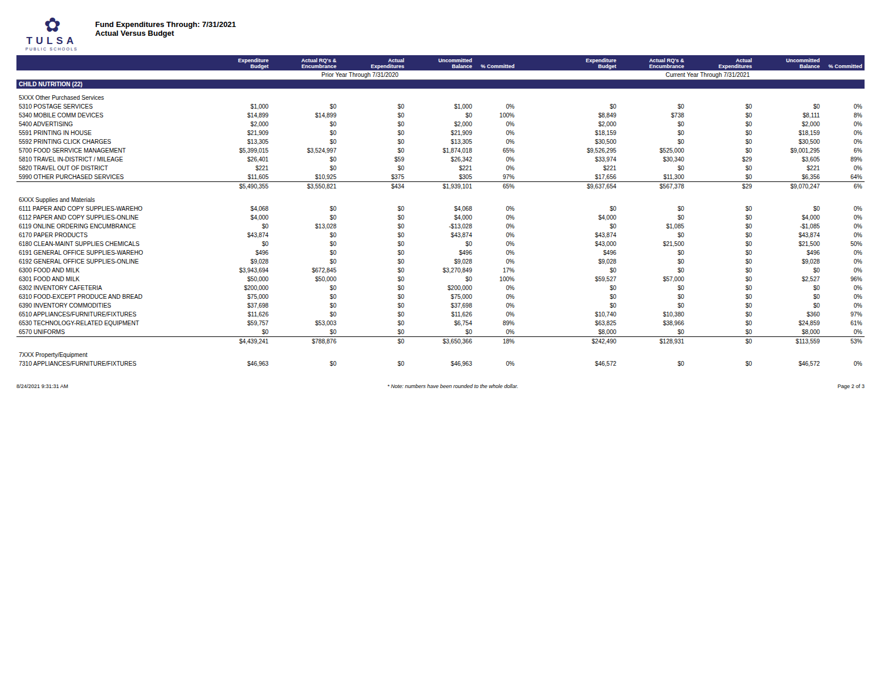✿
TULSA
PUBLIC SCHOOLS
Fund Expenditures Through: 7/31/2021
Actual Versus Budget
| | Prior Year Through 7/31/2020 | | Current Year Through 7/31/2021 |
| | Expenditure Budget | Actual RQ's & Encumbrance | Actual Expenditures | Uncommitted Balance | % Committed | | Expenditure Budget | Actual RQ's & Encumbrance | Actual Expenditures | Uncommitted Balance | % Committed |
| CHILD NUTRITION (22) |
| 5XXX Other Purchased Services |
| 5310 POSTAGE SERVICES | $1,000 | $0 | $0 | $1,000 | 0% | | $0 | $0 | $0 | $0 | 0% |
| 5340 MOBILE COMM DEVICES | $14,899 | $14,899 | $0 | $0 | 100% | | $8,849 | $738 | $0 | $8,111 | 8% |
| 5400 ADVERTISING | $2,000 | $0 | $0 | $2,000 | 0% | | $2,000 | $0 | $0 | $2,000 | 0% |
| 5591 PRINTING IN HOUSE | $21,909 | $0 | $0 | $21,909 | 0% | | $18,159 | $0 | $0 | $18,159 | 0% |
| 5592 PRINTING CLICK CHARGES | $13,305 | $0 | $0 | $13,305 | 0% | | $30,500 | $0 | $0 | $30,500 | 0% |
| 5700 FOOD SERRVICE MANAGEMENT | $5,399,015 | $3,524,997 | $0 | $1,874,018 | 65% | | $9,526,295 | $525,000 | $0 | $9,001,295 | 6% |
| 5810 TRAVEL IN-DISTRICT / MILEAGE | $26,401 | $0 | $59 | $26,342 | 0% | | $33,974 | $30,340 | $29 | $3,605 | 89% |
| 5820 TRAVEL OUT OF DISTRICT | $221 | $0 | $0 | $221 | 0% | | $221 | $0 | $0 | $221 | 0% |
| 5990 OTHER PURCHASED SERVICES | $11,605 | $10,925 | $375 | $305 | 97% | | $17,656 | $11,300 | $0 | $6,356 | 64% |
| | $5,490,355 | $3,550,821 | $434 | $1,939,101 | 65% | | $9,637,654 | $567,378 | $29 | $9,070,247 | 6% |
| 6XXX Supplies and Materials |
| 6111 PAPER AND COPY SUPPLIES-WAREHO | $4,068 | $0 | $0 | $4,068 | 0% | | $0 | $0 | $0 | $0 | 0% |
| 6112 PAPER AND COPY SUPPLIES-ONLINE | $4,000 | $0 | $0 | $4,000 | 0% | | $4,000 | $0 | $0 | $4,000 | 0% |
| 6119 ONLINE ORDERING ENCUMBRANCE | $0 | $13,028 | $0 | -$13,028 | 0% | | $0 | $1,085 | $0 | -$1,085 | 0% |
| 6170 PAPER PRODUCTS | $43,874 | $0 | $0 | $43,874 | 0% | | $43,874 | $0 | $0 | $43,874 | 0% |
| 6180 CLEAN-MAINT SUPPLIES CHEMICALS | $0 | $0 | $0 | $0 | 0% | | $43,000 | $21,500 | $0 | $21,500 | 50% |
| 6191 GENERAL OFFICE SUPPLIES-WAREHO | $496 | $0 | $0 | $496 | 0% | | $496 | $0 | $0 | $496 | 0% |
| 6192 GENERAL OFFICE SUPPLIES-ONLINE | $9,028 | $0 | $0 | $9,028 | 0% | | $9,028 | $0 | $0 | $9,028 | 0% |
| 6300 FOOD AND MILK | $3,943,694 | $672,845 | $0 | $3,270,849 | 17% | | $0 | $0 | $0 | $0 | 0% |
| 6301 FOOD AND MILK | $50,000 | $50,000 | $0 | $0 | 100% | | $59,527 | $57,000 | $0 | $2,527 | 96% |
| 6302 INVENTORY CAFETERIA | $200,000 | $0 | $0 | $200,000 | 0% | | $0 | $0 | $0 | $0 | 0% |
| 6310 FOOD-EXCEPT PRODUCE AND BREAD | $75,000 | $0 | $0 | $75,000 | 0% | | $0 | $0 | $0 | $0 | 0% |
| 6390 INVENTORY COMMODITIES | $37,698 | $0 | $0 | $37,698 | 0% | | $0 | $0 | $0 | $0 | 0% |
| 6510 APPLIANCES/FURNITURE/FIXTURES | $11,626 | $0 | $0 | $11,626 | 0% | | $10,740 | $10,380 | $0 | $360 | 97% |
| 6530 TECHNOLOGY-RELATED EQUIPMENT | $59,757 | $53,003 | $0 | $6,754 | 89% | | $63,825 | $38,966 | $0 | $24,859 | 61% |
| 6570 UNIFORMS | $0 | $0 | $0 | $0 | 0% | | $8,000 | $0 | $0 | $8,000 | 0% |
| | $4,439,241 | $788,876 | $0 | $3,650,366 | 18% | | $242,490 | $128,931 | $0 | $113,559 | 53% |
| 7XXX Property/Equipment |
| 7310 APPLIANCES/FURNITURE/FIXTURES | $46,963 | $0 | $0 | $46,963 | 0% | | $46,572 | $0 | $0 | $46,572 | 0% |
8/24/2021 9:31:31 AM
* Note: numbers have been rounded to the whole dollar.
Page 2 of 3